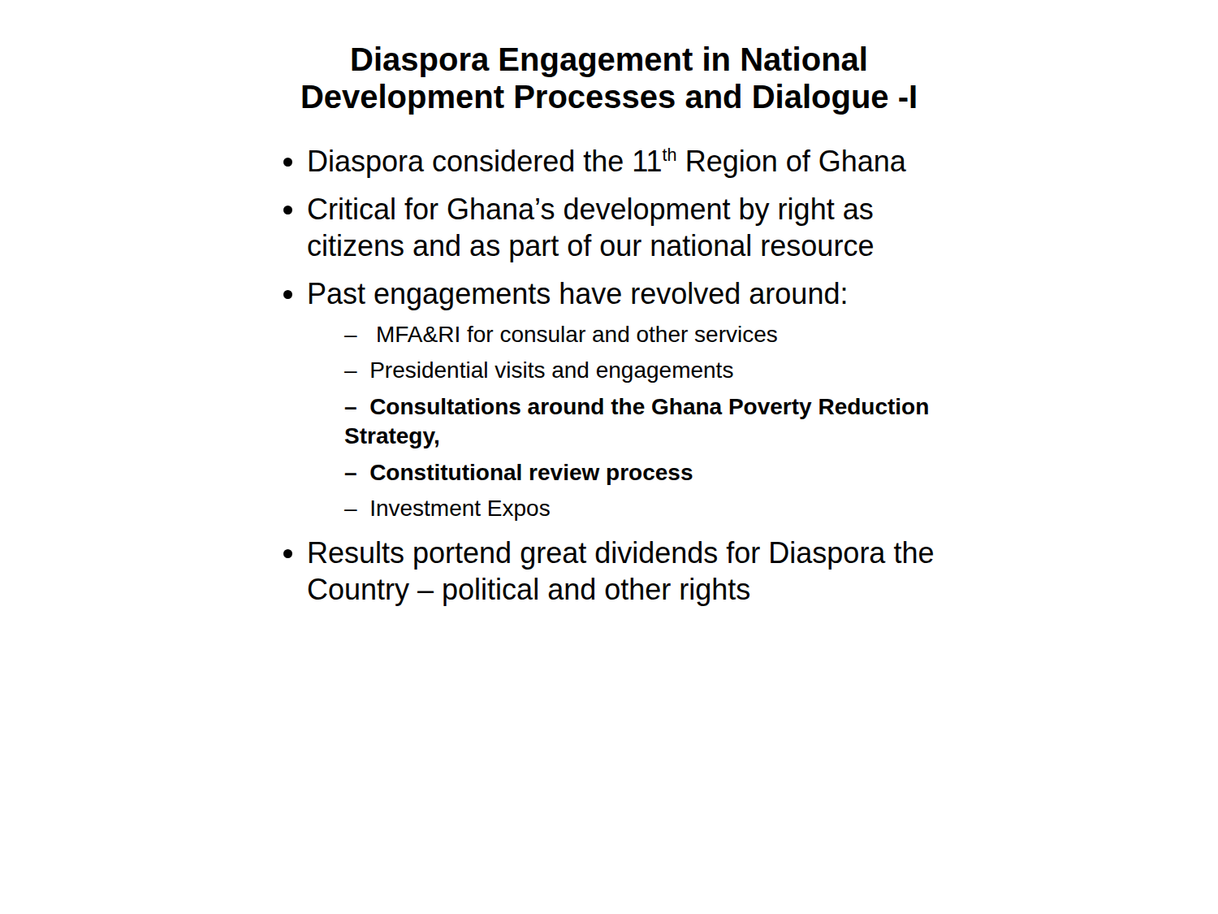Diaspora Engagement in National Development Processes and Dialogue -I
Diaspora considered the 11th Region of Ghana
Critical for Ghana’s development by right as citizens and as part of our national resource
Past engagements have revolved around:
MFA&RI for consular and other services
Presidential visits and engagements
Consultations around the Ghana Poverty Reduction Strategy,
Constitutional review process
Investment Expos
Results portend great dividends for Diaspora the Country – political and other rights